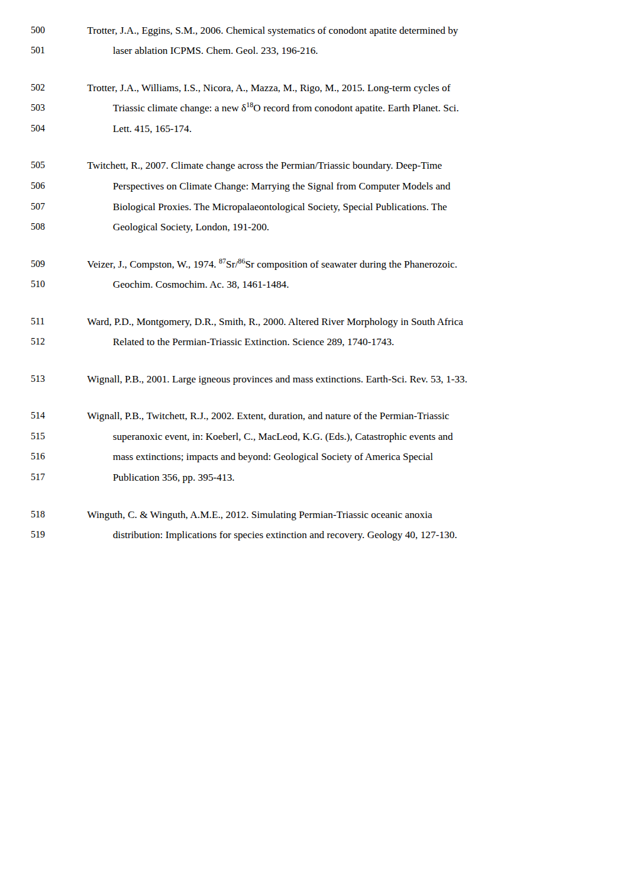Trotter, J.A., Eggins, S.M., 2006. Chemical systematics of conodont apatite determined by
laser ablation ICPMS. Chem. Geol. 233, 196-216.
Trotter, J.A., Williams, I.S., Nicora, A., Mazza, M., Rigo, M., 2015. Long-term cycles of
Triassic climate change: a new δ18O record from conodont apatite. Earth Planet. Sci.
Lett. 415, 165-174.
Twitchett, R., 2007. Climate change across the Permian/Triassic boundary. Deep-Time
Perspectives on Climate Change: Marrying the Signal from Computer Models and
Biological Proxies. The Micropalaeontological Society, Special Publications. The
Geological Society, London, 191-200.
Veizer, J., Compston, W., 1974. 87Sr/86Sr composition of seawater during the Phanerozoic.
Geochim. Cosmochim. Ac. 38, 1461-1484.
Ward, P.D., Montgomery, D.R., Smith, R., 2000. Altered River Morphology in South Africa
Related to the Permian-Triassic Extinction. Science 289, 1740-1743.
Wignall, P.B., 2001. Large igneous provinces and mass extinctions. Earth-Sci. Rev. 53, 1-33.
Wignall, P.B., Twitchett, R.J., 2002. Extent, duration, and nature of the Permian-Triassic
superanoxic event, in: Koeberl, C., MacLeod, K.G. (Eds.), Catastrophic events and
mass extinctions; impacts and beyond: Geological Society of America Special
Publication 356, pp. 395-413.
Winguth, C. & Winguth, A.M.E., 2012. Simulating Permian-Triassic oceanic anoxia
distribution: Implications for species extinction and recovery. Geology 40, 127-130.